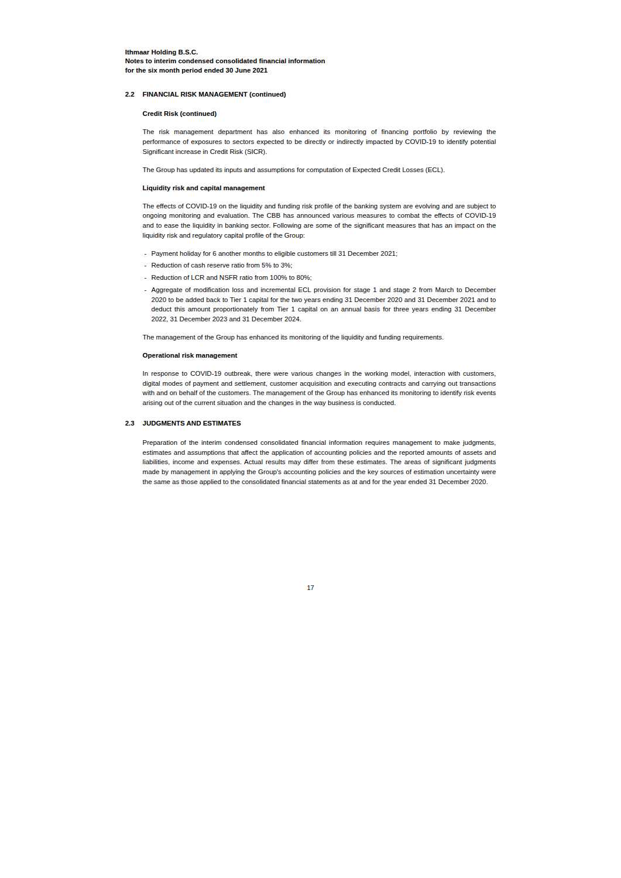Ithmaar Holding B.S.C.
Notes to interim condensed consolidated financial information
for the six month period ended 30 June 2021
2.2 FINANCIAL RISK MANAGEMENT (continued)
Credit Risk (continued)
The risk management department has also enhanced its monitoring of financing portfolio by reviewing the performance of exposures to sectors expected to be directly or indirectly impacted by COVID-19 to identify potential Significant increase in Credit Risk (SICR).
The Group has updated its inputs and assumptions for computation of Expected Credit Losses (ECL).
Liquidity risk and capital management
The effects of COVID-19 on the liquidity and funding risk profile of the banking system are evolving and are subject to ongoing monitoring and evaluation. The CBB has announced various measures to combat the effects of COVID-19 and to ease the liquidity in banking sector. Following are some of the significant measures that has an impact on the liquidity risk and regulatory capital profile of the Group:
Payment holiday for 6 another months to eligible customers till 31 December 2021;
Reduction of cash reserve ratio from 5% to 3%;
Reduction of LCR and NSFR ratio from 100% to 80%;
Aggregate of modification loss and incremental ECL provision for stage 1 and stage 2 from March to December 2020 to be added back to Tier 1 capital for the two years ending 31 December 2020 and 31 December 2021 and to deduct this amount proportionately from Tier 1 capital on an annual basis for three years ending 31 December 2022, 31 December 2023 and 31 December 2024.
The management of the Group has enhanced its monitoring of the liquidity and funding requirements.
Operational risk management
In response to COVID-19 outbreak, there were various changes in the working model, interaction with customers, digital modes of payment and settlement, customer acquisition and executing contracts and carrying out transactions with and on behalf of the customers. The management of the Group has enhanced its monitoring to identify risk events arising out of the current situation and the changes in the way business is conducted.
2.3 JUDGMENTS AND ESTIMATES
Preparation of the interim condensed consolidated financial information requires management to make judgments, estimates and assumptions that affect the application of accounting policies and the reported amounts of assets and liabilities, income and expenses. Actual results may differ from these estimates. The areas of significant judgments made by management in applying the Group's accounting policies and the key sources of estimation uncertainty were the same as those applied to the consolidated financial statements as at and for the year ended 31 December 2020.
17